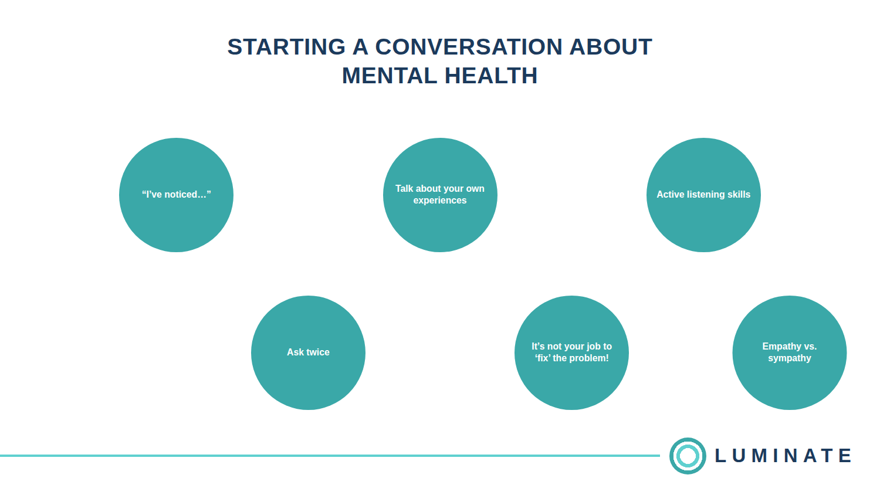Starting a Conversation About Mental Health
“I’ve noticed…”
Talk about your own experiences
Active listening skills
Ask twice
It’s not your job to ‘fix’ the problem!
Empathy vs. sympathy
LUMINATE